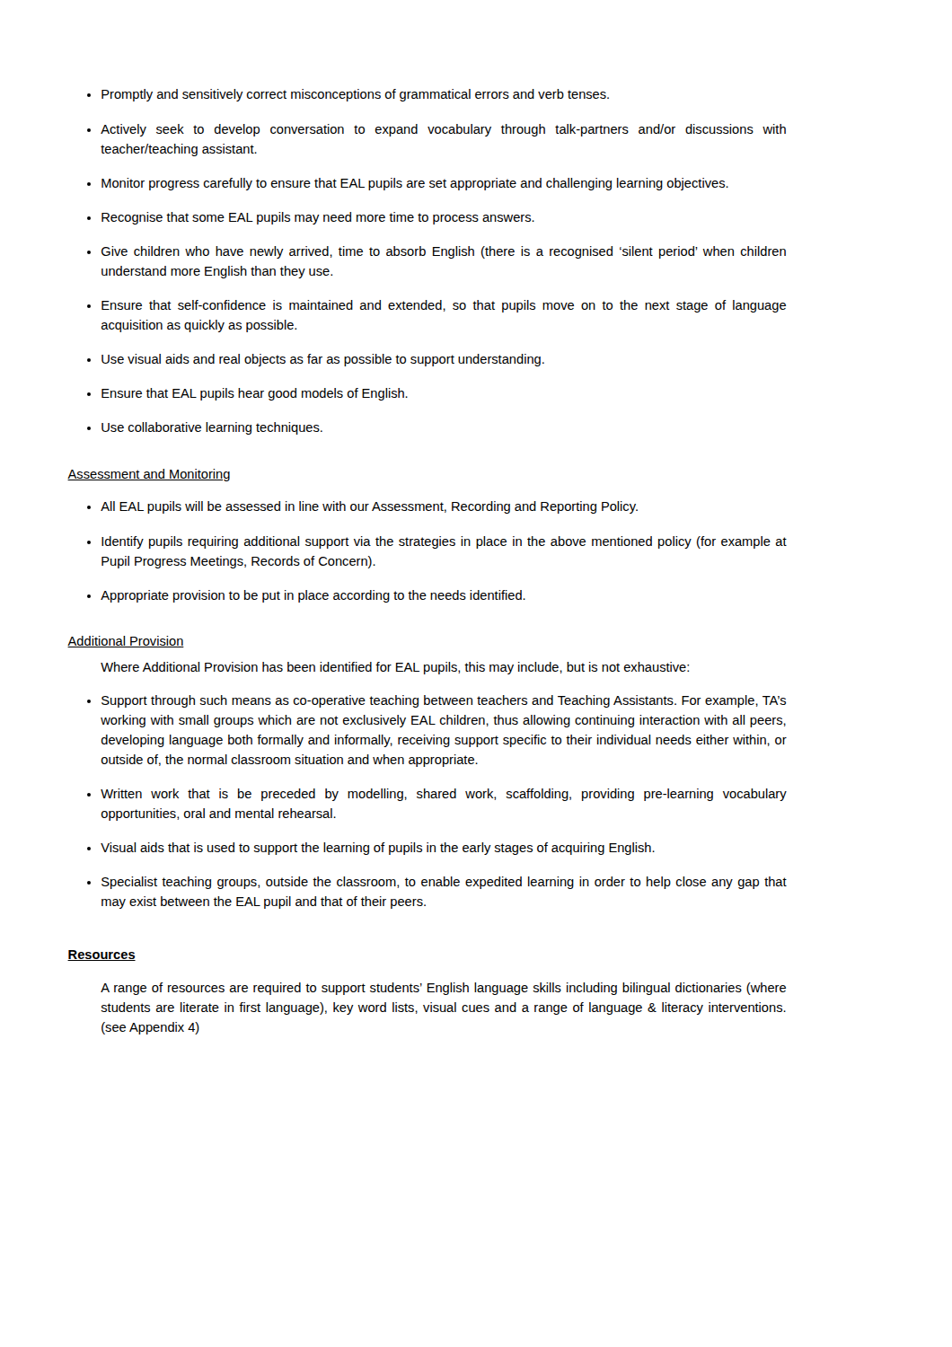Promptly and sensitively correct misconceptions of grammatical errors and verb tenses.
Actively seek to develop conversation to expand vocabulary through talk-partners and/or discussions with teacher/teaching assistant.
Monitor progress carefully to ensure that EAL pupils are set appropriate and challenging learning objectives.
Recognise that some EAL pupils may need more time to process answers.
Give children who have newly arrived, time to absorb English (there is a recognised ‘silent period’ when children understand more English than they use.
Ensure that self-confidence is maintained and extended, so that pupils move on to the next stage of language acquisition as quickly as possible.
Use visual aids and real objects as far as possible to support understanding.
Ensure that EAL pupils hear good models of English.
Use collaborative learning techniques.
Assessment and Monitoring
All EAL pupils will be assessed in line with our Assessment, Recording and Reporting Policy.
Identify pupils requiring additional support via the strategies in place in the above mentioned policy (for example at Pupil Progress Meetings, Records of Concern).
Appropriate provision to be put in place according to the needs identified.
Additional Provision
Where Additional Provision has been identified for EAL pupils, this may include, but is not exhaustive:
Support through such means as co-operative teaching between teachers and Teaching Assistants. For example, TA’s working with small groups which are not exclusively EAL children, thus allowing continuing interaction with all peers, developing language both formally and informally, receiving support specific to their individual needs either within, or outside of, the normal classroom situation and when appropriate.
Written work that is be preceded by modelling, shared work, scaffolding, providing pre-learning vocabulary opportunities, oral and mental rehearsal.
Visual aids that is used to support the learning of pupils in the early stages of acquiring English.
Specialist teaching groups, outside the classroom, to enable expedited learning in order to help close any gap that may exist between the EAL pupil and that of their peers.
Resources
A range of resources are required to support students’ English language skills including bilingual dictionaries (where students are literate in first language), key word lists, visual cues and a range of language & literacy interventions. (see Appendix 4)